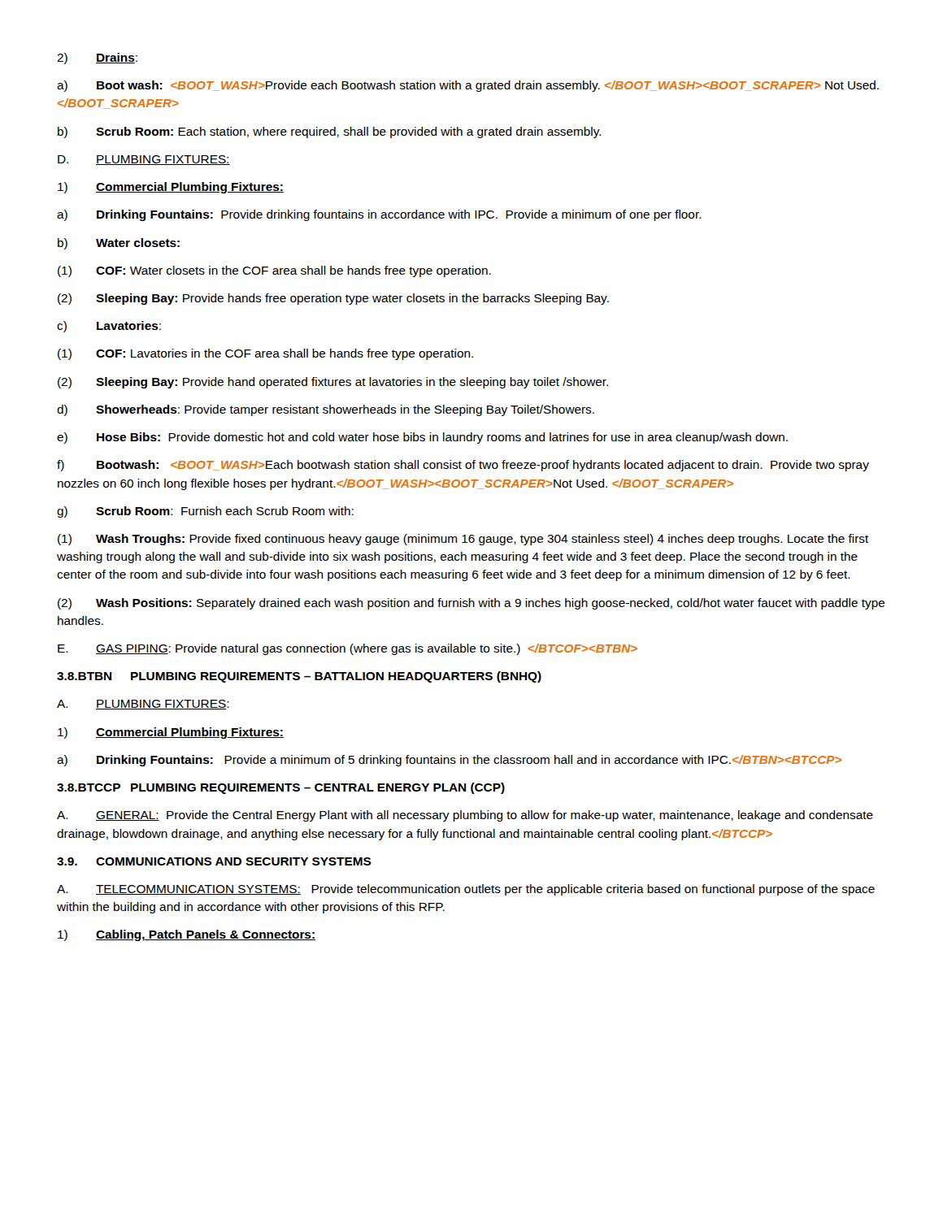2) Drains:
a) Boot wash: <BOOT_WASH>Provide each Bootwash station with a grated drain assembly. </BOOT_WASH><BOOT_SCRAPER> Not Used. </BOOT_SCRAPER>
b) Scrub Room: Each station, where required, shall be provided with a grated drain assembly.
D. PLUMBING FIXTURES:
1) Commercial Plumbing Fixtures:
a) Drinking Fountains: Provide drinking fountains in accordance with IPC. Provide a minimum of one per floor.
b) Water closets:
(1) COF: Water closets in the COF area shall be hands free type operation.
(2) Sleeping Bay: Provide hands free operation type water closets in the barracks Sleeping Bay.
c) Lavatories:
(1) COF: Lavatories in the COF area shall be hands free type operation.
(2) Sleeping Bay: Provide hand operated fixtures at lavatories in the sleeping bay toilet /shower.
d) Showerheads: Provide tamper resistant showerheads in the Sleeping Bay Toilet/Showers.
e) Hose Bibs: Provide domestic hot and cold water hose bibs in laundry rooms and latrines for use in area cleanup/wash down.
f) Bootwash: <BOOT_WASH>Each bootwash station shall consist of two freeze-proof hydrants located adjacent to drain. Provide two spray nozzles on 60 inch long flexible hoses per hydrant.</BOOT_WASH><BOOT_SCRAPER>Not Used. </BOOT_SCRAPER>
g) Scrub Room: Furnish each Scrub Room with:
(1) Wash Troughs: Provide fixed continuous heavy gauge (minimum 16 gauge, type 304 stainless steel) 4 inches deep troughs. Locate the first washing trough along the wall and sub-divide into six wash positions, each measuring 4 feet wide and 3 feet deep. Place the second trough in the center of the room and sub-divide into four wash positions each measuring 6 feet wide and 3 feet deep for a minimum dimension of 12 by 6 feet.
(2) Wash Positions: Separately drained each wash position and furnish with a 9 inches high goose-necked, cold/hot water faucet with paddle type handles.
E. GAS PIPING: Provide natural gas connection (where gas is available to site.) </BTCOF><BTBN>
3.8.BTBNPLUMBING REQUIREMENTS – BATTALION HEADQUARTERS (BNHQ)
A. PLUMBING FIXTURES:
1) Commercial Plumbing Fixtures:
a) Drinking Fountains: Provide a minimum of 5 drinking fountains in the classroom hall and in accordance with IPC.</BTBN><BTCCP>
3.8.BTCCPPLUMBING REQUIREMENTS – CENTRAL ENERGY PLAN (CCP)
A. GENERAL: Provide the Central Energy Plant with all necessary plumbing to allow for make-up water, maintenance, leakage and condensate drainage, blowdown drainage, and anything else necessary for a fully functional and maintainable central cooling plant.</BTCCP>
3.9. COMMUNICATIONS AND SECURITY SYSTEMS
A. TELECOMMUNICATION SYSTEMS: Provide telecommunication outlets per the applicable criteria based on functional purpose of the space within the building and in accordance with other provisions of this RFP.
1) Cabling, Patch Panels & Connectors: